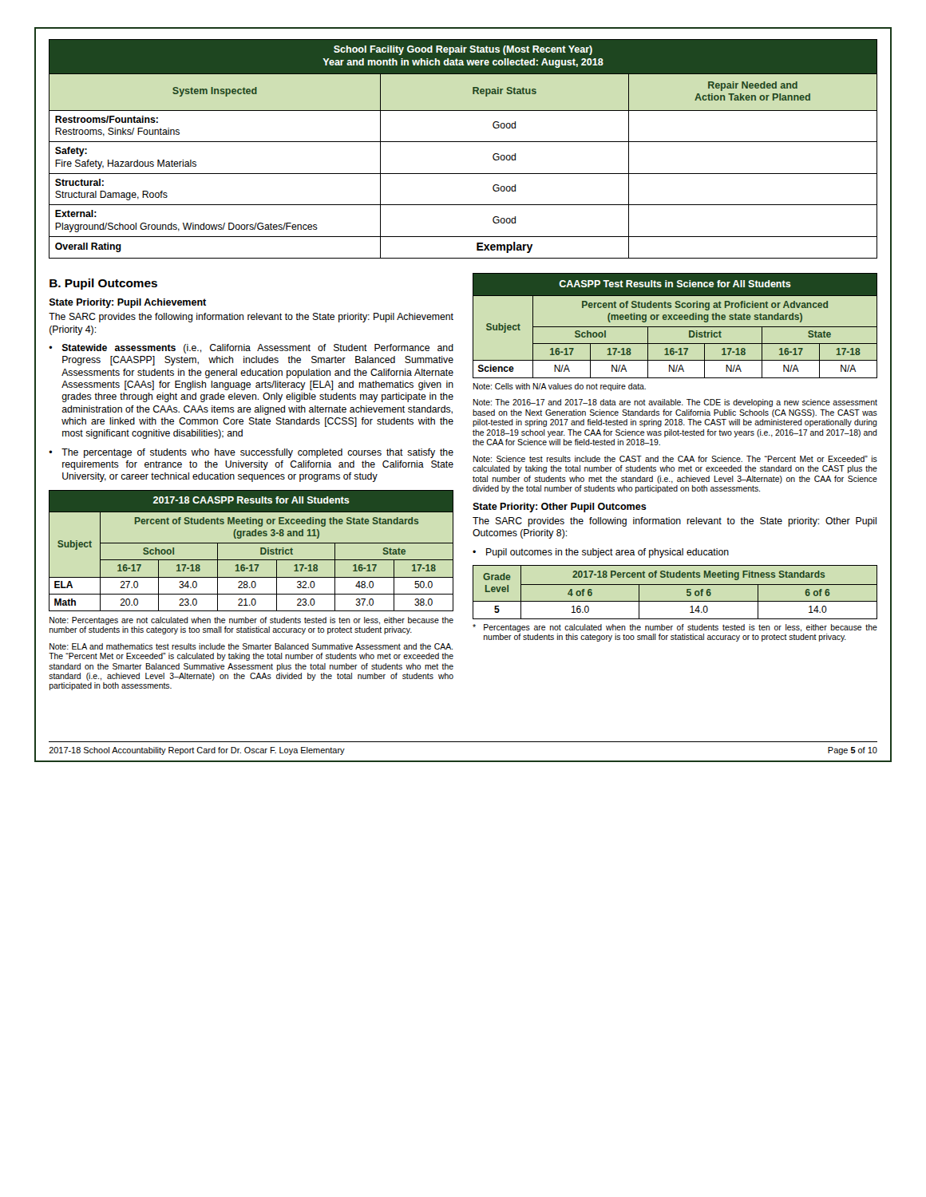| School Facility Good Repair Status (Most Recent Year) Year and month in which data were collected: August, 2018 |
| --- |
| System Inspected | Repair Status | Repair Needed and Action Taken or Planned |
| Restrooms/Fountains: Restrooms, Sinks/ Fountains | Good | |
| Safety: Fire Safety, Hazardous Materials | Good | |
| Structural: Structural Damage, Roofs | Good | |
| External: Playground/School Grounds, Windows/ Doors/Gates/Fences | Good | |
| Overall Rating | Exemplary | |
B. Pupil Outcomes
State Priority: Pupil Achievement
The SARC provides the following information relevant to the State priority: Pupil Achievement (Priority 4):
Statewide assessments (i.e., California Assessment of Student Performance and Progress [CAASPP] System, which includes the Smarter Balanced Summative Assessments for students in the general education population and the California Alternate Assessments [CAAs] for English language arts/literacy [ELA] and mathematics given in grades three through eight and grade eleven. Only eligible students may participate in the administration of the CAAs. CAAs items are aligned with alternate achievement standards, which are linked with the Common Core State Standards [CCSS] for students with the most significant cognitive disabilities); and
The percentage of students who have successfully completed courses that satisfy the requirements for entrance to the University of California and the California State University, or career technical education sequences or programs of study
| 2017-18 CAASPP Results for All Students |
| --- |
| Subject | Percent of Students Meeting or Exceeding the State Standards (grades 3-8 and 11) |
| School | District | State |
| 16-17 | 17-18 | 16-17 | 17-18 | 16-17 | 17-18 |
| ELA | 27.0 | 34.0 | 28.0 | 32.0 | 48.0 | 50.0 |
| Math | 20.0 | 23.0 | 21.0 | 23.0 | 37.0 | 38.0 |
Note: Percentages are not calculated when the number of students tested is ten or less, either because the number of students in this category is too small for statistical accuracy or to protect student privacy.
Note: ELA and mathematics test results include the Smarter Balanced Summative Assessment and the CAA. The “Percent Met or Exceeded” is calculated by taking the total number of students who met or exceeded the standard on the Smarter Balanced Summative Assessment plus the total number of students who met the standard (i.e., achieved Level 3–Alternate) on the CAAs divided by the total number of students who participated in both assessments.
| CAASPP Test Results in Science for All Students |
| --- |
| Subject | Percent of Students Scoring at Proficient or Advanced (meeting or exceeding the state standards) |
| School | District | State |
| 16-17 | 17-18 | 16-17 | 17-18 | 16-17 | 17-18 |
| Science | N/A | N/A | N/A | N/A | N/A | N/A |
Note: Cells with N/A values do not require data.
Note: The 2016–17 and 2017–18 data are not available. The CDE is developing a new science assessment based on the Next Generation Science Standards for California Public Schools (CA NGSS). The CAST was pilot-tested in spring 2017 and field-tested in spring 2018. The CAST will be administered operationally during the 2018–19 school year. The CAA for Science was pilot-tested for two years (i.e., 2016–17 and 2017–18) and the CAA for Science will be field-tested in 2018–19.
Note: Science test results include the CAST and the CAA for Science. The “Percent Met or Exceeded” is calculated by taking the total number of students who met or exceeded the standard on the CAST plus the total number of students who met the standard (i.e., achieved Level 3–Alternate) on the CAA for Science divided by the total number of students who participated on both assessments.
State Priority: Other Pupil Outcomes
The SARC provides the following information relevant to the State priority: Other Pupil Outcomes (Priority 8):
Pupil outcomes in the subject area of physical education
| Grade Level | 2017-18 Percent of Students Meeting Fitness Standards |
| --- | --- |
| 4 of 6 | 5 of 6 | 6 of 6 |
| 5 | 16.0 | 14.0 | 14.0 |
Percentages are not calculated when the number of students tested is ten or less, either because the number of students in this category is too small for statistical accuracy or to protect student privacy.
2017-18 School Accountability Report Card for Dr. Oscar F. Loya Elementary Page 5 of 10